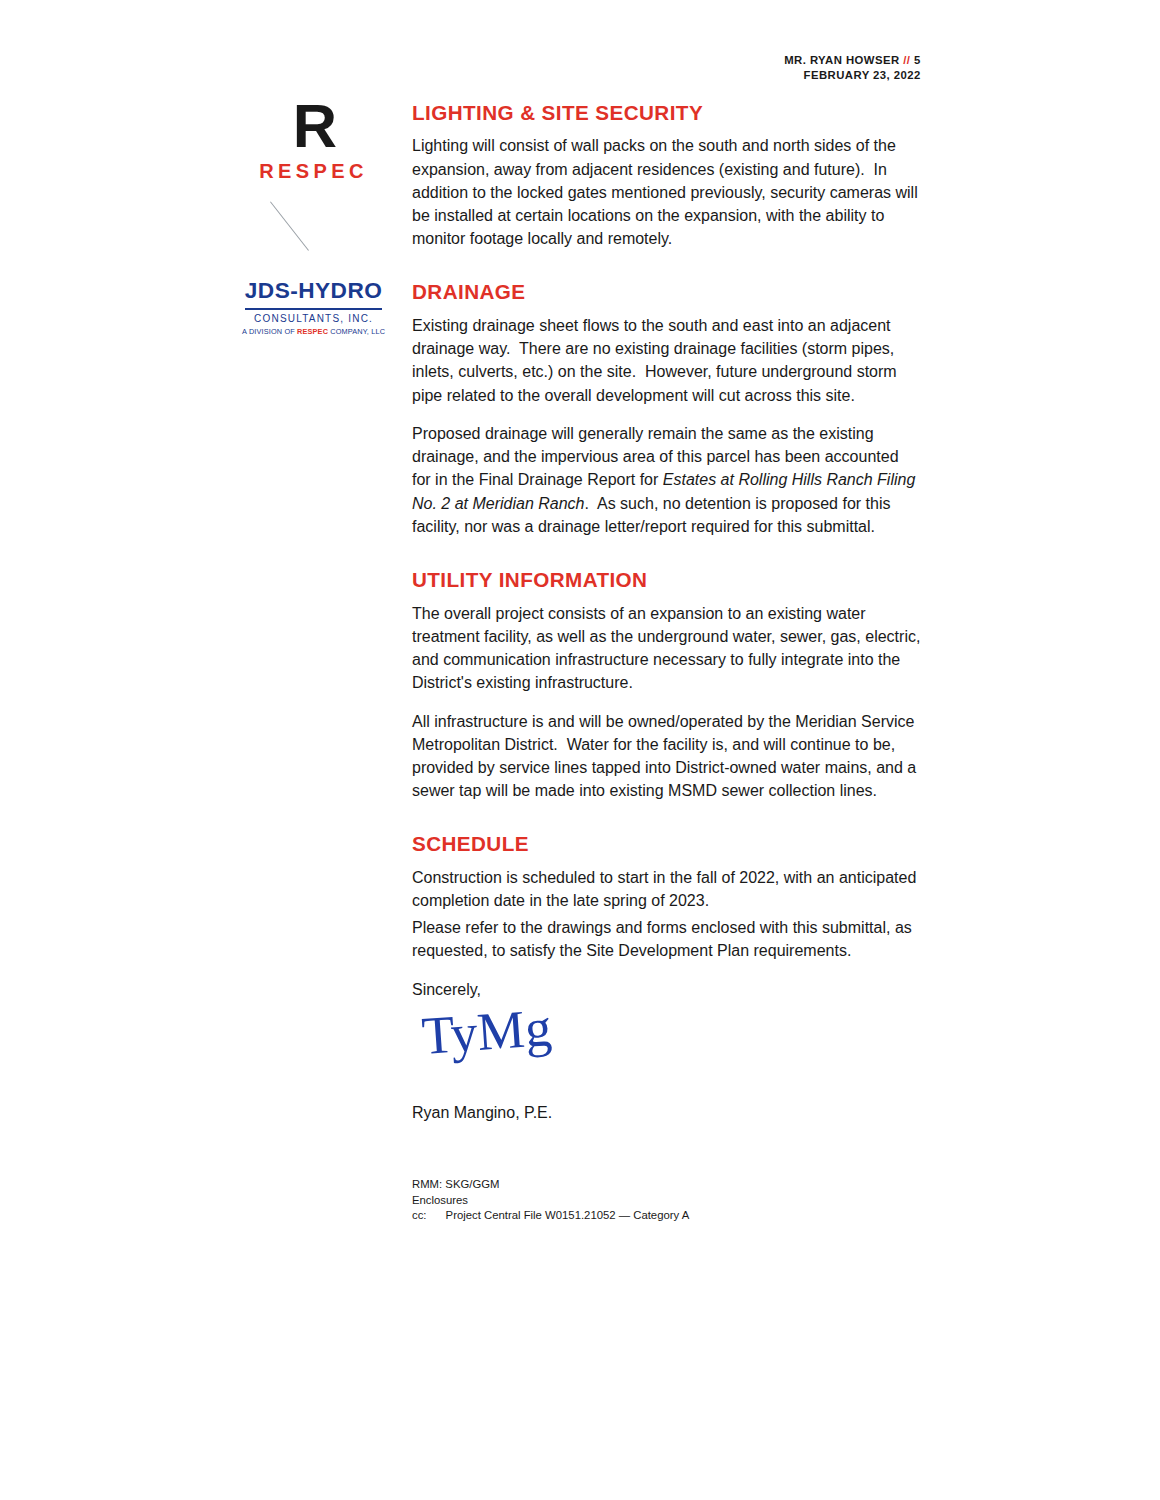MR. RYAN HOWSER // 5 FEBRUARY 23, 2022
R
RESPEC
JDS-HYDRO
CONSULTANTS, INC.
A DIVISION OF RESPEC COMPANY, LLC
Lighting & Site Security
Lighting will consist of wall packs on the south and north sides of the expansion, away from adjacent residences (existing and future). In addition to the locked gates mentioned previously, security cameras will be installed at certain locations on the expansion, with the ability to monitor footage locally and remotely.
Drainage
Existing drainage sheet flows to the south and east into an adjacent drainage way. There are no existing drainage facilities (storm pipes, inlets, culverts, etc.) on the site. However, future underground storm pipe related to the overall development will cut across this site.
Proposed drainage will generally remain the same as the existing drainage, and the impervious area of this parcel has been accounted for in the Final Drainage Report for Estates at Rolling Hills Ranch Filing No. 2 at Meridian Ranch. As such, no detention is proposed for this facility, nor was a drainage letter/report required for this submittal.
Utility Information
The overall project consists of an expansion to an existing water treatment facility, as well as the underground water, sewer, gas, electric, and communication infrastructure necessary to fully integrate into the District's existing infrastructure.
All infrastructure is and will be owned/operated by the Meridian Service Metropolitan District. Water for the facility is, and will continue to be, provided by service lines tapped into District-owned water mains, and a sewer tap will be made into existing MSMD sewer collection lines.
Schedule
Construction is scheduled to start in the fall of 2022, with an anticipated completion date in the late spring of 2023.
Please refer to the drawings and forms enclosed with this submittal, as requested, to satisfy the Site Development Plan requirements.
Sincerely,
TyMg
Ryan Mangino, P.E.
RMM: SKG/GGM
Enclosures
cc: Project Central File W0151.21052 — Category A